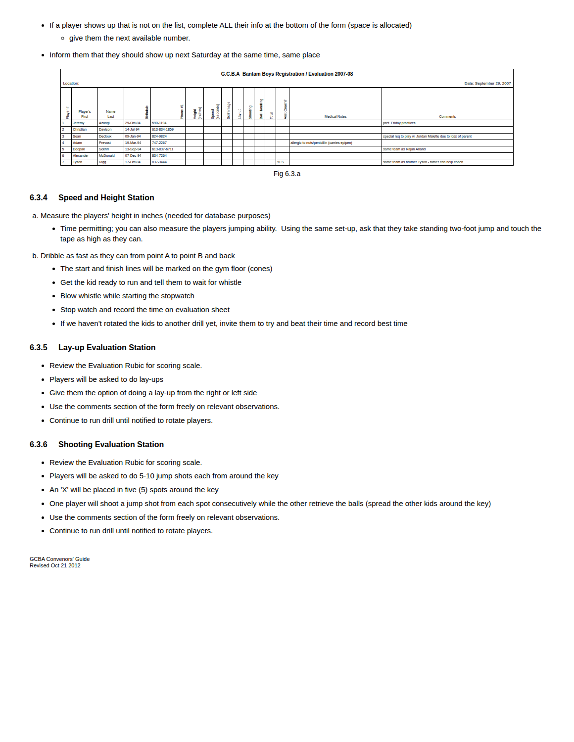If a player shows up that is not on the list, complete ALL their info at the bottom of the form (space is allocated)
give them the next available number.
Inform them that they should show up next Saturday at the same time, same place
G.C.B.A Bantam Boys Registration / Evaluation 2007-08
Location: Date: September 29, 2007
| Player # | Player's First | Name Last | Birthdate | Phone #1 | Height (inches) | Speed (seconds) | Scrimmage | Lay-up | Shooting | Ball Handling | Total | Asst Coach? | Medical Notes | Comments |
| 1 | Jeremy | Azangi | 29-Oct-94 | 590-1194 | | | | | | | | | | pref. Friday practices |
| 2 | Christian | Davison | 14-Jul-94 | 613-834-1859 | | | | | | | | | | |
| 3 | Sean | Decloux | 09-Jan-94 | 824-9824 | | | | | | | | | | special req to play w. Jordan Malette due to loss of parent |
| 4 | Adam | Prevost | 19-Mar-94 | 747-2267 | | | | | | | | | allergic to nuts/penicillin (carries epipen) | |
| 5 | Deepak | Sekhri | 13-Sep-94 | 613-837-6711 | | | | | | | | | | same team as Rajan Anand |
| 6 | Alexander | McDonald | 07-Dec-94 | 834-7264 | | | | | | | | | | |
| 7 | Tyson | Rigg | 17-Oct-94 | 837-3444 | | | | | | | | YES | | same team as brother Tyson - father can help coach |
Fig 6.3.a
6.3.4 Speed and Height Station
Measure the players' height in inches (needed for database purposes)
Time permitting; you can also measure the players jumping ability. Using the same set-up, ask that they take standing two-foot jump and touch the tape as high as they can.
Dribble as fast as they can from point A to point B and back
The start and finish lines will be marked on the gym floor (cones)
Get the kid ready to run and tell them to wait for whistle
Blow whistle while starting the stopwatch
Stop watch and record the time on evaluation sheet
If we haven't rotated the kids to another drill yet, invite them to try and beat their time and record best time
6.3.5 Lay-up Evaluation Station
Review the Evaluation Rubic for scoring scale.
Players will be asked to do lay-ups
Give them the option of doing a lay-up from the right or left side
Use the comments section of the form freely on relevant observations.
Continue to run drill until notified to rotate players.
6.3.6 Shooting Evaluation Station
Review the Evaluation Rubic for scoring scale.
Players will be asked to do 5-10 jump shots each from around the key
An 'X' will be placed in five (5) spots around the key
One player will shoot a jump shot from each spot consecutively while the other retrieve the balls (spread the other kids around the key)
Use the comments section of the form freely on relevant observations.
Continue to run drill until notified to rotate players.
GCBA Convenors' Guide
Revised Oct 21 2012